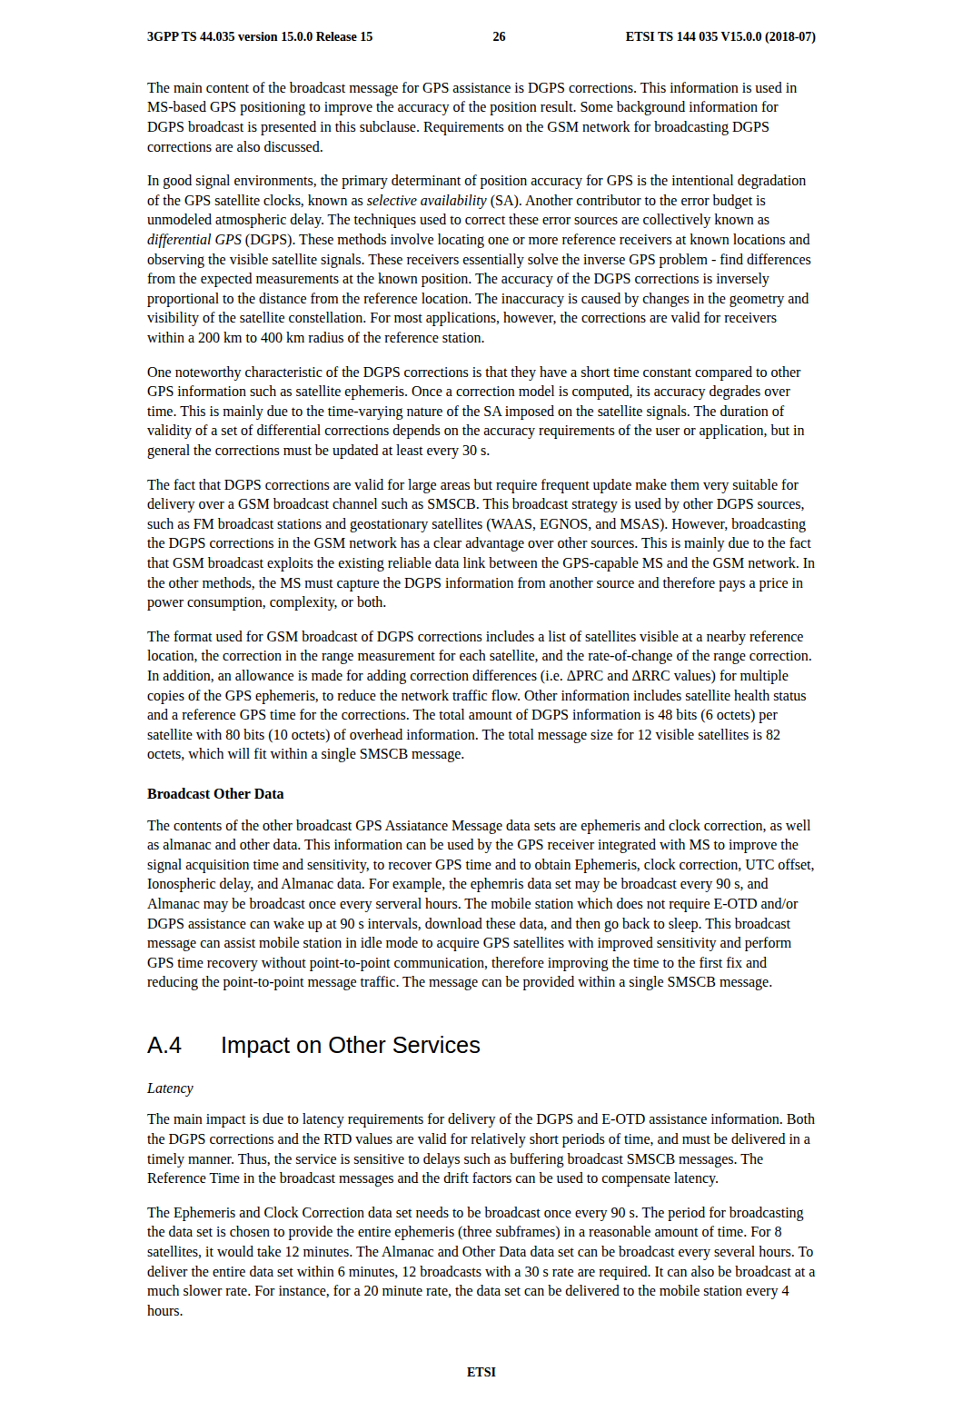3GPP TS 44.035 version 15.0.0 Release 15 26 ETSI TS 144 035 V15.0.0 (2018-07)
The main content of the broadcast message for GPS assistance is DGPS corrections. This information is used in MS-based GPS positioning to improve the accuracy of the position result. Some background information for DGPS broadcast is presented in this subclause. Requirements on the GSM network for broadcasting DGPS corrections are also discussed.
In good signal environments, the primary determinant of position accuracy for GPS is the intentional degradation of the GPS satellite clocks, known as selective availability (SA). Another contributor to the error budget is unmodeled atmospheric delay. The techniques used to correct these error sources are collectively known as differential GPS (DGPS). These methods involve locating one or more reference receivers at known locations and observing the visible satellite signals. These receivers essentially solve the inverse GPS problem - find differences from the expected measurements at the known position. The accuracy of the DGPS corrections is inversely proportional to the distance from the reference location. The inaccuracy is caused by changes in the geometry and visibility of the satellite constellation. For most applications, however, the corrections are valid for receivers within a 200 km to 400 km radius of the reference station.
One noteworthy characteristic of the DGPS corrections is that they have a short time constant compared to other GPS information such as satellite ephemeris. Once a correction model is computed, its accuracy degrades over time. This is mainly due to the time-varying nature of the SA imposed on the satellite signals. The duration of validity of a set of differential corrections depends on the accuracy requirements of the user or application, but in general the corrections must be updated at least every 30 s.
The fact that DGPS corrections are valid for large areas but require frequent update make them very suitable for delivery over a GSM broadcast channel such as SMSCB. This broadcast strategy is used by other DGPS sources, such as FM broadcast stations and geostationary satellites (WAAS, EGNOS, and MSAS). However, broadcasting the DGPS corrections in the GSM network has a clear advantage over other sources. This is mainly due to the fact that GSM broadcast exploits the existing reliable data link between the GPS-capable MS and the GSM network. In the other methods, the MS must capture the DGPS information from another source and therefore pays a price in power consumption, complexity, or both.
The format used for GSM broadcast of DGPS corrections includes a list of satellites visible at a nearby reference location, the correction in the range measurement for each satellite, and the rate-of-change of the range correction. In addition, an allowance is made for adding correction differences (i.e. ΔPRC and ΔRRC values) for multiple copies of the GPS ephemeris, to reduce the network traffic flow. Other information includes satellite health status and a reference GPS time for the corrections. The total amount of DGPS information is 48 bits (6 octets) per satellite with 80 bits (10 octets) of overhead information. The total message size for 12 visible satellites is 82 octets, which will fit within a single SMSCB message.
Broadcast Other Data
The contents of the other broadcast GPS Assiatance Message data sets are ephemeris and clock correction, as well as almanac and other data. This information can be used by the GPS receiver integrated with MS to improve the signal acquisition time and sensitivity, to recover GPS time and to obtain Ephemeris, clock correction, UTC offset, Ionospheric delay, and Almanac data. For example, the ephemris data set may be broadcast every 90 s, and Almanac may be broadcast once every serveral hours. The mobile station which does not require E-OTD and/or DGPS assistance can wake up at 90 s intervals, download these data, and then go back to sleep. This broadcast message can assist mobile station in idle mode to acquire GPS satellites with improved sensitivity and perform GPS time recovery without point-to-point communication, therefore improving the time to the first fix and reducing the point-to-point message traffic. The message can be provided within a single SMSCB message.
A.4 Impact on Other Services
Latency
The main impact is due to latency requirements for delivery of the DGPS and E-OTD assistance information. Both the DGPS corrections and the RTD values are valid for relatively short periods of time, and must be delivered in a timely manner. Thus, the service is sensitive to delays such as buffering broadcast SMSCB messages. The Reference Time in the broadcast messages and the drift factors can be used to compensate latency.
The Ephemeris and Clock Correction data set needs to be broadcast once every 90 s. The period for broadcasting the data set is chosen to provide the entire ephemeris (three subframes) in a reasonable amount of time. For 8 satellites, it would take 12 minutes. The Almanac and Other Data data set can be broadcast every several hours. To deliver the entire data set within 6 minutes, 12 broadcasts with a 30 s rate are required. It can also be broadcast at a much slower rate. For instance, for a 20 minute rate, the data set can be delivered to the mobile station every 4 hours.
ETSI